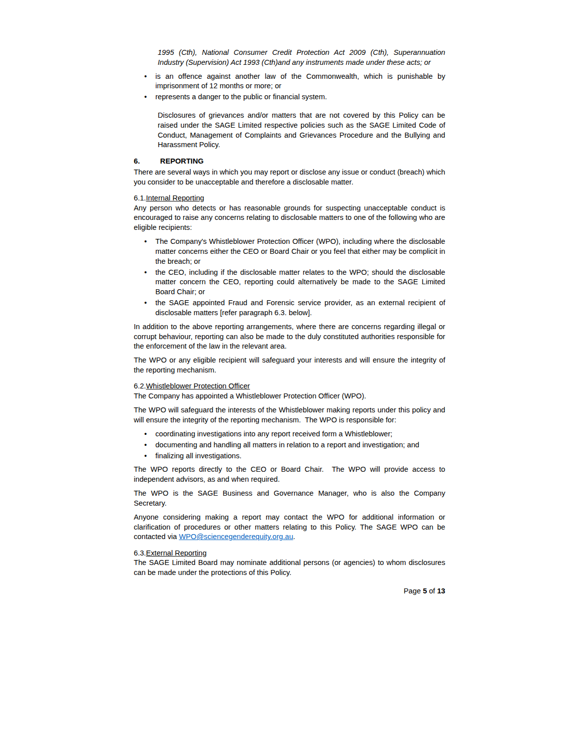1995 (Cth), National Consumer Credit Protection Act 2009 (Cth), Superannuation Industry (Supervision) Act 1993 (Cth)and any instruments made under these acts; or
is an offence against another law of the Commonwealth, which is punishable by imprisonment of 12 months or more; or
represents a danger to the public or financial system.
Disclosures of grievances and/or matters that are not covered by this Policy can be raised under the SAGE Limited respective policies such as the SAGE Limited Code of Conduct, Management of Complaints and Grievances Procedure and the Bullying and Harassment Policy.
6. REPORTING
There are several ways in which you may report or disclose any issue or conduct (breach) which you consider to be unacceptable and therefore a disclosable matter.
6.1.Internal Reporting
Any person who detects or has reasonable grounds for suspecting unacceptable conduct is encouraged to raise any concerns relating to disclosable matters to one of the following who are eligible recipients:
The Company's Whistleblower Protection Officer (WPO), including where the disclosable matter concerns either the CEO or Board Chair or you feel that either may be complicit in the breach; or
the CEO, including if the disclosable matter relates to the WPO; should the disclosable matter concern the CEO, reporting could alternatively be made to the SAGE Limited Board Chair; or
the SAGE appointed Fraud and Forensic service provider, as an external recipient of disclosable matters [refer paragraph 6.3. below].
In addition to the above reporting arrangements, where there are concerns regarding illegal or corrupt behaviour, reporting can also be made to the duly constituted authorities responsible for the enforcement of the law in the relevant area.
The WPO or any eligible recipient will safeguard your interests and will ensure the integrity of the reporting mechanism.
6.2.Whistleblower Protection Officer
The Company has appointed a Whistleblower Protection Officer (WPO).
The WPO will safeguard the interests of the Whistleblower making reports under this policy and will ensure the integrity of the reporting mechanism. The WPO is responsible for:
coordinating investigations into any report received form a Whistleblower;
documenting and handling all matters in relation to a report and investigation; and
finalizing all investigations.
The WPO reports directly to the CEO or Board Chair. The WPO will provide access to independent advisors, as and when required.
The WPO is the SAGE Business and Governance Manager, who is also the Company Secretary.
Anyone considering making a report may contact the WPO for additional information or clarification of procedures or other matters relating to this Policy. The SAGE WPO can be contacted via WPO@sciencegenderequity.org.au.
6.3.External Reporting
The SAGE Limited Board may nominate additional persons (or agencies) to whom disclosures can be made under the protections of this Policy.
Page 5 of 13